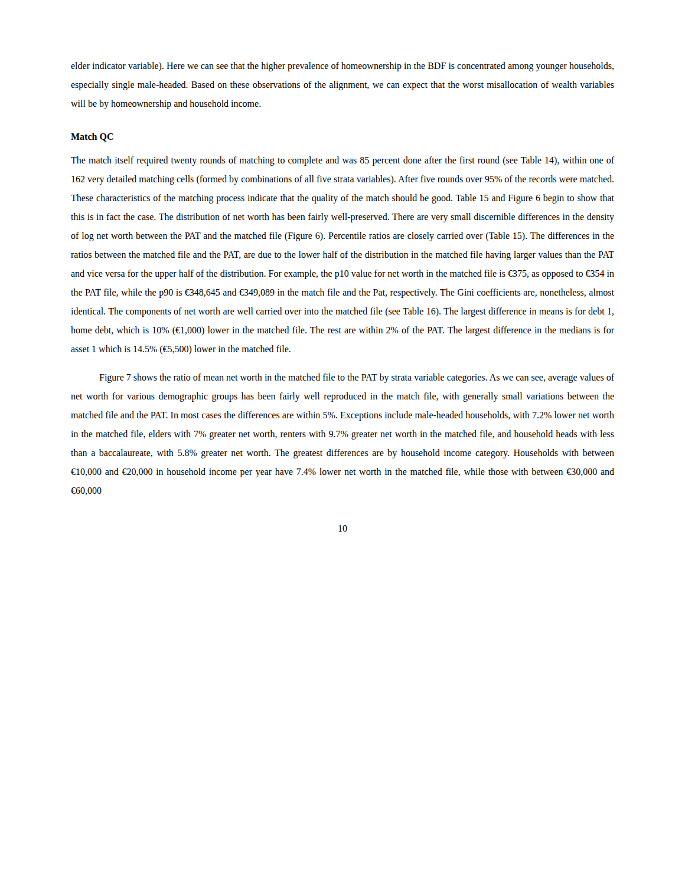elder indicator variable). Here we can see that the higher prevalence of homeownership in the BDF is concentrated among younger households, especially single male-headed. Based on these observations of the alignment, we can expect that the worst misallocation of wealth variables will be by homeownership and household income.
Match QC
The match itself required twenty rounds of matching to complete and was 85 percent done after the first round (see Table 14), within one of 162 very detailed matching cells (formed by combinations of all five strata variables). After five rounds over 95% of the records were matched. These characteristics of the matching process indicate that the quality of the match should be good. Table 15 and Figure 6 begin to show that this is in fact the case. The distribution of net worth has been fairly well-preserved. There are very small discernible differences in the density of log net worth between the PAT and the matched file (Figure 6). Percentile ratios are closely carried over (Table 15). The differences in the ratios between the matched file and the PAT, are due to the lower half of the distribution in the matched file having larger values than the PAT and vice versa for the upper half of the distribution. For example, the p10 value for net worth in the matched file is €375, as opposed to €354 in the PAT file, while the p90 is €348,645 and €349,089 in the match file and the Pat, respectively. The Gini coefficients are, nonetheless, almost identical. The components of net worth are well carried over into the matched file (see Table 16). The largest difference in means is for debt 1, home debt, which is 10% (€1,000) lower in the matched file. The rest are within 2% of the PAT. The largest difference in the medians is for asset 1 which is 14.5% (€5,500) lower in the matched file.
Figure 7 shows the ratio of mean net worth in the matched file to the PAT by strata variable categories. As we can see, average values of net worth for various demographic groups has been fairly well reproduced in the match file, with generally small variations between the matched file and the PAT. In most cases the differences are within 5%. Exceptions include male-headed households, with 7.2% lower net worth in the matched file, elders with 7% greater net worth, renters with 9.7% greater net worth in the matched file, and household heads with less than a baccalaureate, with 5.8% greater net worth. The greatest differences are by household income category. Households with between €10,000 and €20,000 in household income per year have 7.4% lower net worth in the matched file, while those with between €30,000 and €60,000
10